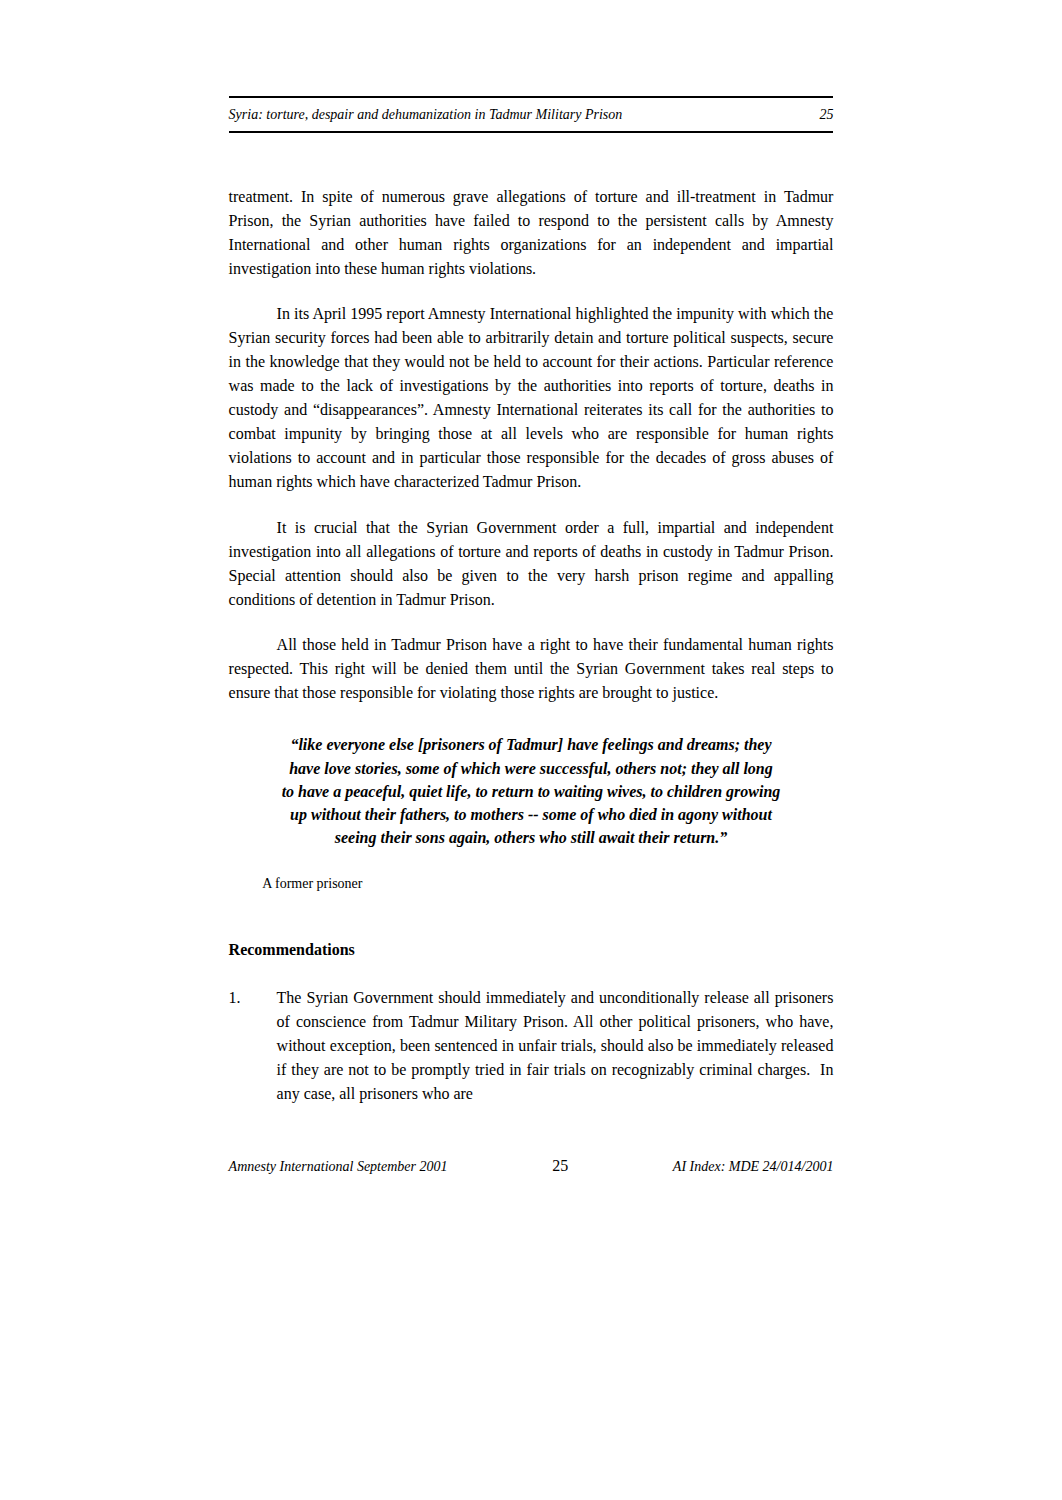Syria: torture, despair and dehumanization in Tadmur Military Prison 25
treatment. In spite of numerous grave allegations of torture and ill-treatment in Tadmur Prison, the Syrian authorities have failed to respond to the persistent calls by Amnesty International and other human rights organizations for an independent and impartial investigation into these human rights violations.
In its April 1995 report Amnesty International highlighted the impunity with which the Syrian security forces had been able to arbitrarily detain and torture political suspects, secure in the knowledge that they would not be held to account for their actions. Particular reference was made to the lack of investigations by the authorities into reports of torture, deaths in custody and “disappearances”. Amnesty International reiterates its call for the authorities to combat impunity by bringing those at all levels who are responsible for human rights violations to account and in particular those responsible for the decades of gross abuses of human rights which have characterized Tadmur Prison.
It is crucial that the Syrian Government order a full, impartial and independent investigation into all allegations of torture and reports of deaths in custody in Tadmur Prison. Special attention should also be given to the very harsh prison regime and appalling conditions of detention in Tadmur Prison.
All those held in Tadmur Prison have a right to have their fundamental human rights respected. This right will be denied them until the Syrian Government takes real steps to ensure that those responsible for violating those rights are brought to justice.
“like everyone else [prisoners of Tadmur] have feelings and dreams; they have love stories, some of which were successful, others not; they all long to have a peaceful, quiet life, to return to waiting wives, to children growing up without their fathers, to mothers -- some of who died in agony without seeing their sons again, others who still await their return.”
A former prisoner
Recommendations
1. The Syrian Government should immediately and unconditionally release all prisoners of conscience from Tadmur Military Prison. All other political prisoners, who have, without exception, been sentenced in unfair trials, should also be immediately released if they are not to be promptly tried in fair trials on recognizably criminal charges. In any case, all prisoners who are
Amnesty International September 2001 25 AI Index: MDE 24/014/2001